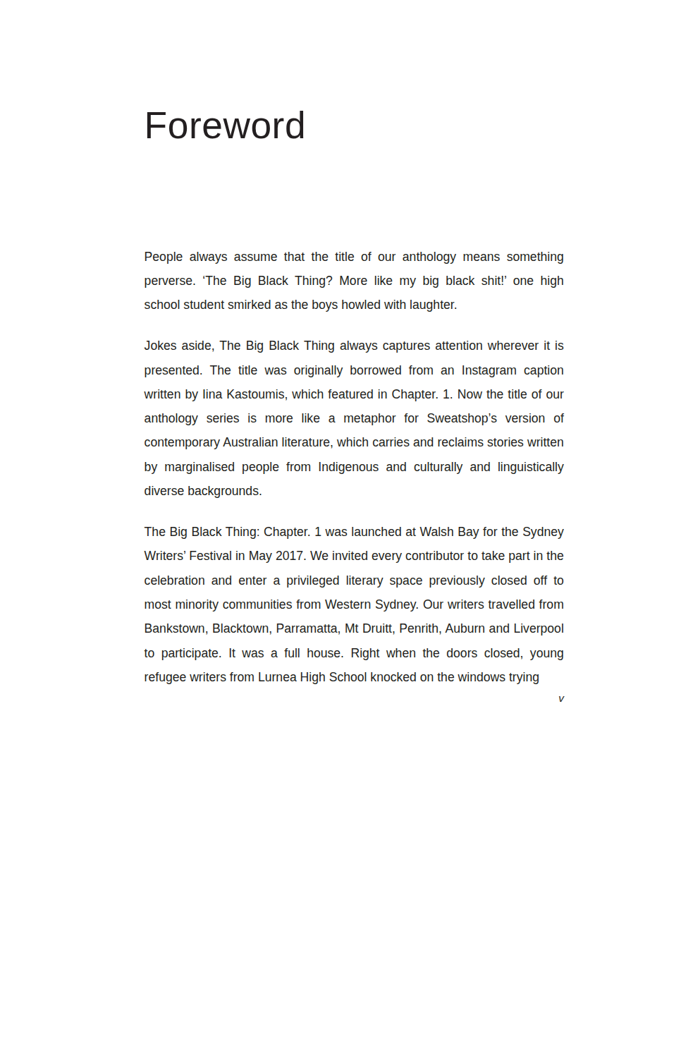Foreword
People always assume that the title of our anthology means something perverse. ‘The Big Black Thing? More like my big black shit!’ one high school student smirked as the boys howled with laughter.
Jokes aside, The Big Black Thing always captures attention wherever it is presented. The title was originally borrowed from an Instagram caption written by Iina Kastoumis, which featured in Chapter. 1. Now the title of our anthology series is more like a metaphor for Sweatshop’s version of contemporary Australian literature, which carries and reclaims stories written by marginalised people from Indigenous and culturally and linguistically diverse backgrounds.
The Big Black Thing: Chapter. 1 was launched at Walsh Bay for the Sydney Writers’ Festival in May 2017. We invited every contributor to take part in the celebration and enter a privileged literary space previously closed off to most minority communities from Western Sydney. Our writers travelled from Bankstown, Blacktown, Parramatta, Mt Druitt, Penrith, Auburn and Liverpool to participate. It was a full house. Right when the doors closed, young refugee writers from Lurnea High School knocked on the windows trying
v